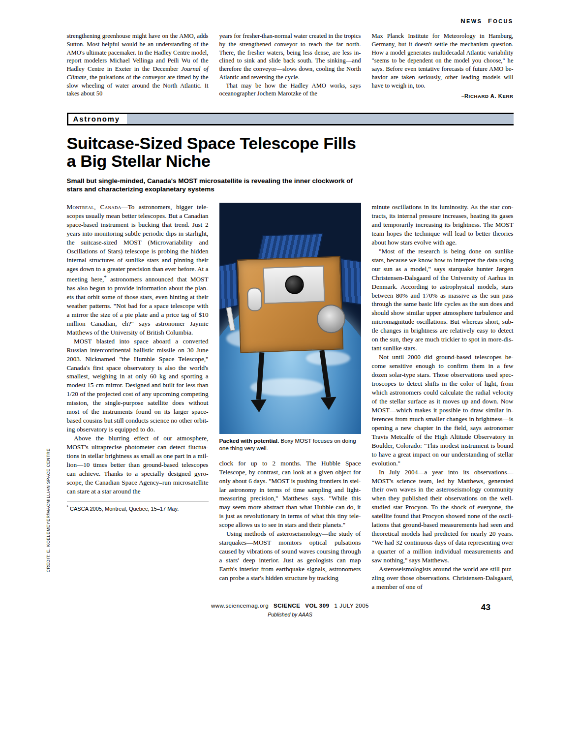NEWS FOCUS
strengthening greenhouse might have on the AMO, adds Sutton. Most helpful would be an understanding of the AMO's ultimate pacemaker. In the Hadley Centre model, report modelers Michael Vellinga and Peili Wu of the Hadley Centre in Exeter in the December Journal of Climate, the pulsations of the conveyor are timed by the slow wheeling of water around the North Atlantic. It takes about 50
years for fresher-than-normal water created in the tropics by the strengthened conveyor to reach the far north. There, the fresher waters, being less dense, are less inclined to sink and slide back south. The sinking—and therefore the conveyor—slows down, cooling the North Atlantic and reversing the cycle.
That may be how the Hadley AMO works, says oceanographer Jochem Marotzke of the
Max Planck Institute for Meteorology in Hamburg, Germany, but it doesn't settle the mechanism question. How a model generates multidecadal Atlantic variability "seems to be dependent on the model you choose," he says. Before even tentative forecasts of future AMO behavior are taken seriously, other leading models will have to weigh in, too.
–RICHARD A. KERR
Astronomy
Suitcase-Sized Space Telescope Fills a Big Stellar Niche
Small but single-minded, Canada's MOST microsatellite is revealing the inner clockwork of stars and characterizing exoplanetary systems
Montreal, Canada—To astronomers, bigger telescopes usually mean better telescopes. But a Canadian space-based instrument is bucking that trend. Just 2 years into monitoring subtle periodic dips in starlight, the suitcase-sized MOST (Microvariability and Oscillations of Stars) telescope is probing the hidden internal structures of sunlike stars and pinning their ages down to a greater precision than ever before. At a meeting here,* astronomers announced that MOST has also begun to provide information about the planets that orbit some of those stars, even hinting at their weather patterns. "Not bad for a space telescope with a mirror the size of a pie plate and a price tag of $10 million Canadian, eh?" says astronomer Jaymie Matthews of the University of British Columbia.
MOST blasted into space aboard a converted Russian intercontinental ballistic missile on 30 June 2003. Nicknamed "the Humble Space Telescope," Canada's first space observatory is also the world's smallest, weighing in at only 60 kg and sporting a modest 15-cm mirror. Designed and built for less than 1/20 of the projected cost of any upcoming competing mission, the single-purpose satellite does without most of the instruments found on its larger space-based cousins but still conducts science no other orbiting observatory is equipped to do.
Above the blurring effect of our atmosphere, MOST's ultraprecise photometer can detect fluctuations in stellar brightness as small as one part in a million—10 times better than ground-based telescopes can achieve. Thanks to a specially designed gyroscope, the Canadian Space Agency–run microsatellite can stare at a star around the
* CASCA 2005, Montreal, Quebec, 15–17 May.
Packed with potential. Boxy MOST focuses on doing one thing very well.
clock for up to 2 months. The Hubble Space Telescope, by contrast, can look at a given object for only about 6 days. "MOST is pushing frontiers in stellar astronomy in terms of time sampling and light-measuring precision," Matthews says. "While this may seem more abstract than what Hubble can do, it is just as revolutionary in terms of what this tiny telescope allows us to see in stars and their planets."
Using methods of asteroseismology—the study of starquakes—MOST monitors optical pulsations caused by vibrations of sound waves coursing through a stars' deep interior. Just as geologists can map Earth's interior from earthquake signals, astronomers can probe a star's hidden structure by tracking
minute oscillations in its luminosity. As the star contracts, its internal pressure increases, heating its gases and temporarily increasing its brightness. The MOST team hopes the technique will lead to better theories about how stars evolve with age.
"Most of the research is being done on sunlike stars, because we know how to interpret the data using our sun as a model," says starquake hunter Jørgen Christensen-Dalsgaard of the University of Aarhus in Denmark. According to astrophysical models, stars between 80% and 170% as massive as the sun pass through the same basic life cycles as the sun does and should show similar upper atmosphere turbulence and micromagnitude oscillations. But whereas short, subtle changes in brightness are relatively easy to detect on the sun, they are much trickier to spot in more-distant sunlike stars.
Not until 2000 did ground-based telescopes become sensitive enough to confirm them in a few dozen solar-type stars. Those observations used spectroscopes to detect shifts in the color of light, from which astronomers could calculate the radial velocity of the stellar surface as it moves up and down. Now MOST—which makes it possible to draw similar inferences from much smaller changes in brightness—is opening a new chapter in the field, says astronomer Travis Metcalfe of the High Altitude Observatory in Boulder, Colorado: "This modest instrument is bound to have a great impact on our understanding of stellar evolution."
In July 2004—a year into its observations—MOST's science team, led by Matthews, generated their own waves in the asteroseismology community when they published their observations on the well-studied star Procyon. To the shock of everyone, the satellite found that Procyon showed none of the oscillations that ground-based measurements had seen and theoretical models had predicted for nearly 20 years. "We had 32 continuous days of data representing over a quarter of a million individual measurements and saw nothing," says Matthews.
Asteroseismologists around the world are still puzzling over those observations. Christensen-Dalsgaard, a member of one of
CREDIT: E. KOELEMEYER/MACMILLIAN SPACE CENTRE
www.sciencemag.org SCIENCE VOL 309 1 JULY 2005 43
Published by AAAS